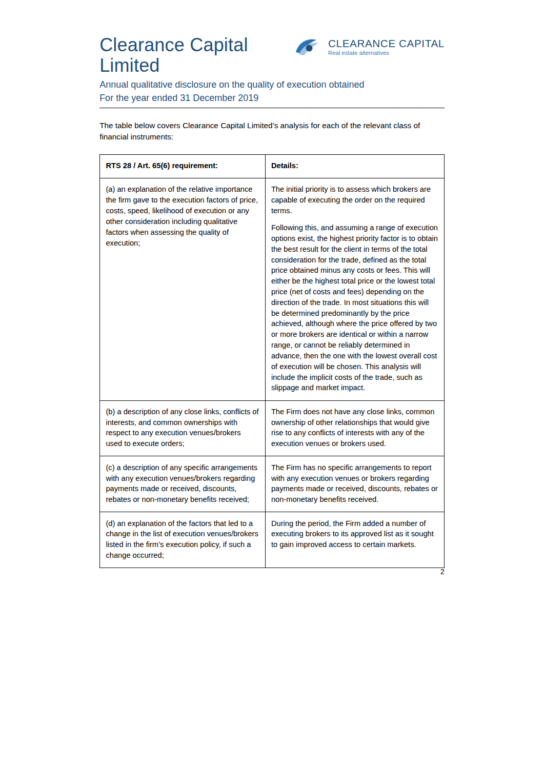Clearance Capital Limited
CLEARANCE CAPITAL
Real estate alternatives
Annual qualitative disclosure on the quality of execution obtained
For the year ended 31 December 2019
The table below covers Clearance Capital Limited’s analysis for each of the relevant class of financial instruments:
| RTS 28 / Art. 65(6) requirement: | Details: |
| --- | --- |
| (a) an explanation of the relative importance the firm gave to the execution factors of price, costs, speed, likelihood of execution or any other consideration including qualitative factors when assessing the quality of execution; | The initial priority is to assess which brokers are capable of executing the order on the required terms. Following this, and assuming a range of execution options exist, the highest priority factor is to obtain the best result for the client in terms of the total consideration for the trade, defined as the total price obtained minus any costs or fees. This will either be the highest total price or the lowest total price (net of costs and fees) depending on the direction of the trade. In most situations this will be determined predominantly by the price achieved, although where the price offered by two or more brokers are identical or within a narrow range, or cannot be reliably determined in advance, then the one with the lowest overall cost of execution will be chosen. This analysis will include the implicit costs of the trade, such as slippage and market impact. |
| (b) a description of any close links, conflicts of interests, and common ownerships with respect to any execution venues/brokers used to execute orders; | The Firm does not have any close links, common ownership of other relationships that would give rise to any conflicts of interests with any of the execution venues or brokers used. |
| (c) a description of any specific arrangements with any execution venues/brokers regarding payments made or received, discounts, rebates or non-monetary benefits received; | The Firm has no specific arrangements to report with any execution venues or brokers regarding payments made or received, discounts, rebates or non-monetary benefits received. |
| (d) an explanation of the factors that led to a change in the list of execution venues/brokers listed in the firm’s execution policy, if such a change occurred; | During the period, the Firm added a number of executing brokers to its approved list as it sought to gain improved access to certain markets. |
2